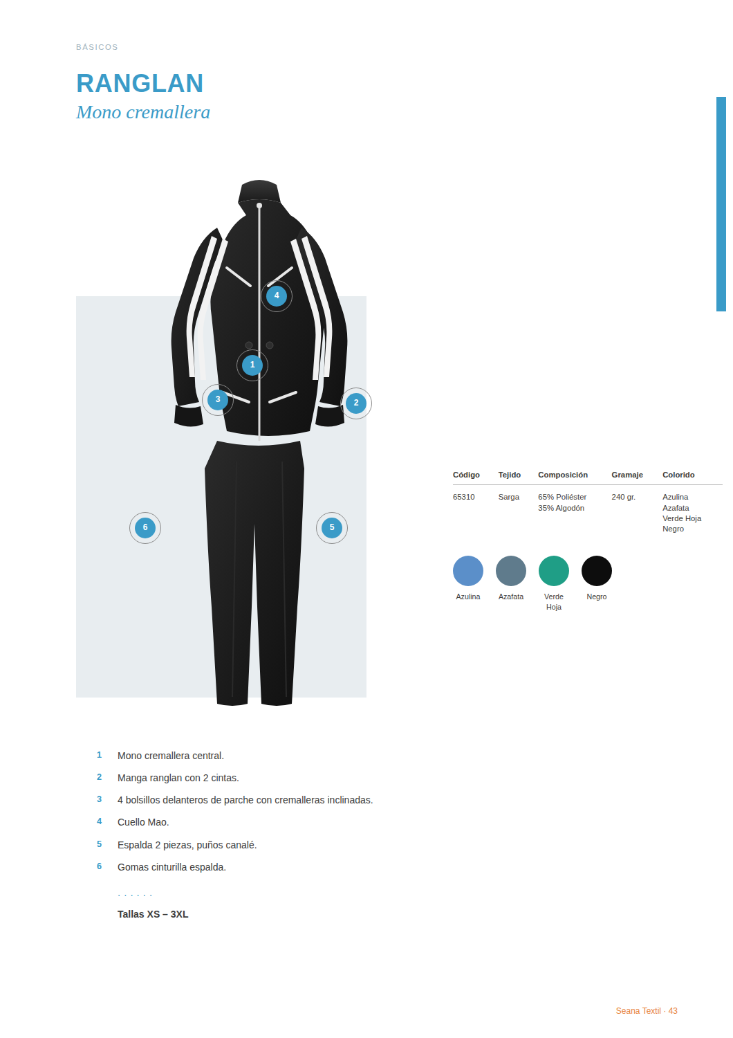Básicos
RANGLAN
Mono cremallera
1 2 3 4 5 6
| Código | Tejido | Composición | Gramaje | Colorido |
| --- | --- | --- | --- | --- |
| 65310 | Sarga | 65% Poliéster 35% Algodón | 240 gr. | Azulina Azafata Verde Hoja Negro |
Azulina
Azafata
Verde Hoja
Negro
Mono cremallera central.
Manga ranglan con 2 cintas.
4 bolsillos delanteros de parche con cremalleras inclinadas.
Cuello Mao.
Espalda 2 piezas, puños canalé.
Gomas cinturilla espalda.
......
Tallas XS – 3XL
Seana Textil · 43